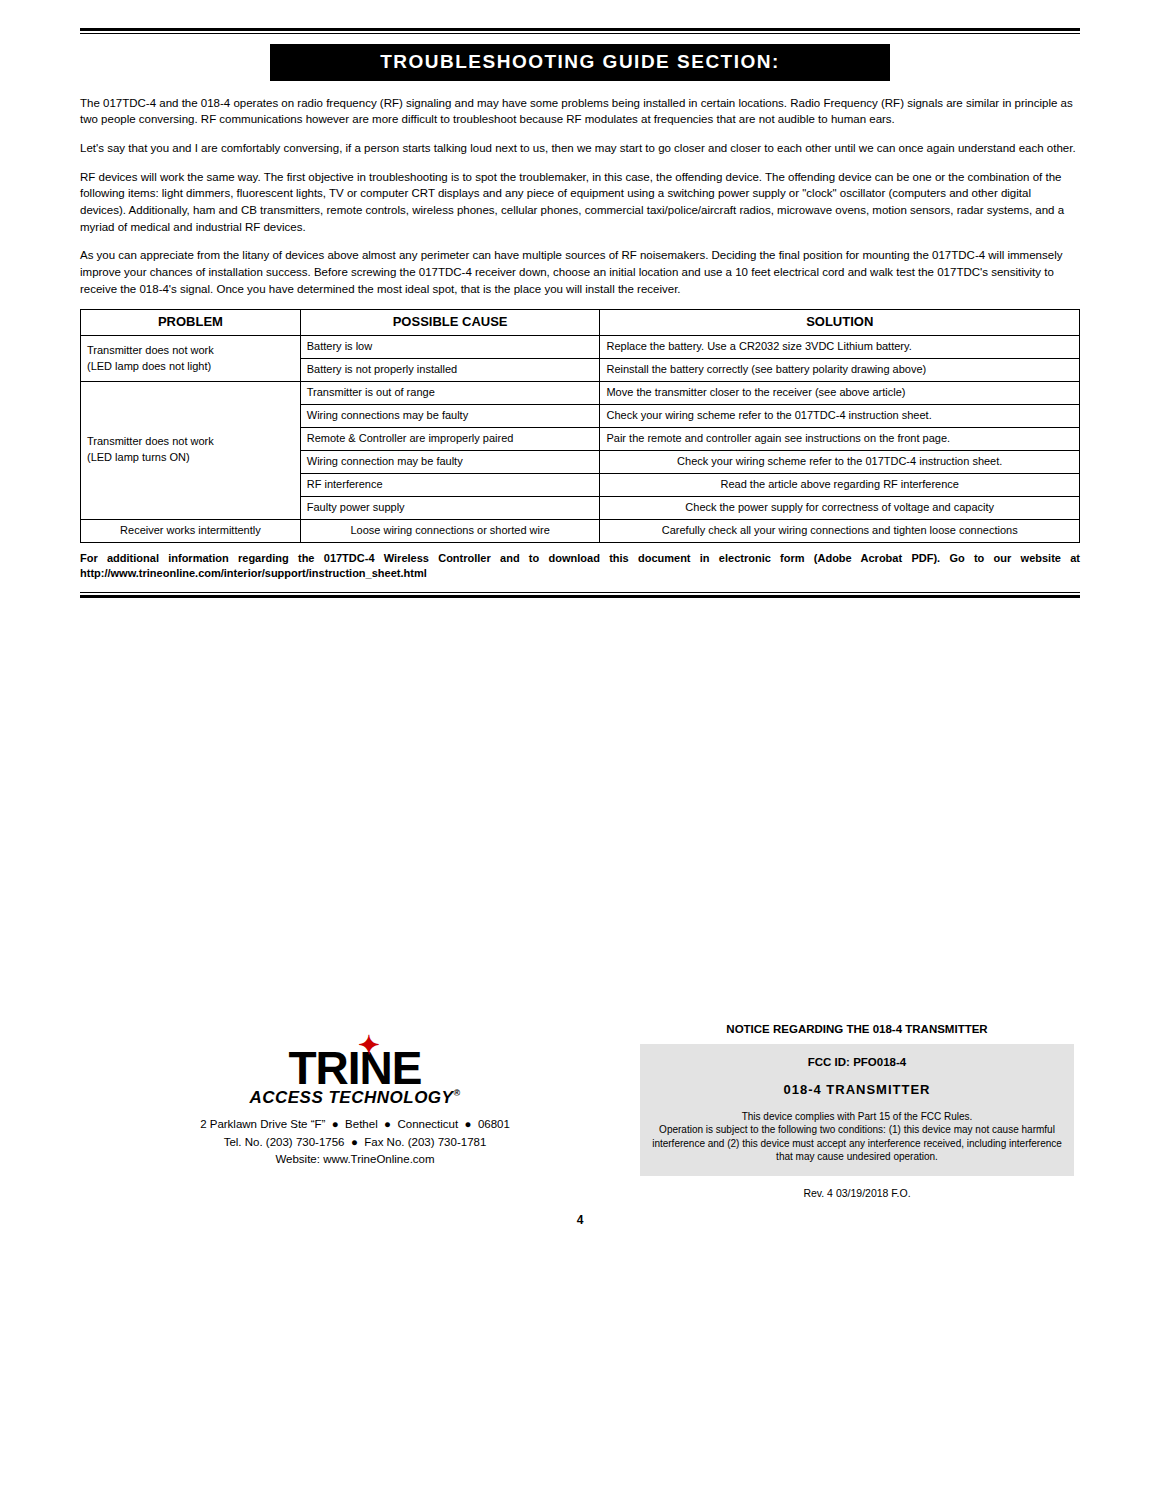TROUBLESHOOTING GUIDE SECTION:
The 017TDC-4 and the 018-4 operates on radio frequency (RF) signaling and may have some problems being installed in certain locations. Radio Frequency (RF) signals are similar in principle as two people conversing. RF communications however are more difficult to troubleshoot because RF modulates at frequencies that are not audible to human ears.
Let's say that you and I are comfortably conversing, if a person starts talking loud next to us, then we may start to go closer and closer to each other until we can once again understand each other.
RF devices will work the same way. The first objective in troubleshooting is to spot the troublemaker, in this case, the offending device. The offending device can be one or the combination of the following items: light dimmers, fluorescent lights, TV or computer CRT displays and any piece of equipment using a switching power supply or "clock" oscillator (computers and other digital devices). Additionally, ham and CB transmitters, remote controls, wireless phones, cellular phones, commercial taxi/police/aircraft radios, microwave ovens, motion sensors, radar systems, and a myriad of medical and industrial RF devices.
As you can appreciate from the litany of devices above almost any perimeter can have multiple sources of RF noisemakers. Deciding the final position for mounting the 017TDC-4 will immensely improve your chances of installation success. Before screwing the 017TDC-4 receiver down, choose an initial location and use a 10 feet electrical cord and walk test the 017TDC's sensitivity to receive the 018-4's signal. Once you have determined the most ideal spot, that is the place you will install the receiver.
| PROBLEM | POSSIBLE CAUSE | SOLUTION |
| --- | --- | --- |
| Transmitter does not work (LED lamp does not light) | Battery is low | Replace the battery. Use a CR2032 size 3VDC Lithium battery. |
| Battery is not properly installed | Reinstall the battery correctly (see battery polarity drawing above) |
| Transmitter does not work (LED lamp turns ON) | Transmitter is out of range | Move the transmitter closer to the receiver (see above article) |
| Wiring connections may be faulty | Check your wiring scheme refer to the 017TDC-4 instruction sheet. |
| Remote & Controller are improperly paired | Pair the remote and controller again see instructions on the front page. |
| Wiring connection may be faulty | Check your wiring scheme refer to the 017TDC-4 instruction sheet. |
| RF interference | Read the article above regarding RF interference |
| Faulty power supply | Check the power supply for correctness of voltage and capacity |
| Receiver works intermittently | Loose wiring connections or shorted wire | Carefully check all your wiring connections and tighten loose connections |
For additional information regarding the 017TDC-4 Wireless Controller and to download this document in electronic form (Adobe Acrobat PDF). Go to our website at http://www.trineonline.com/interior/support/instruction_sheet.html
| ✦ TRINE ACCESS TECHNOLOGY ® 2 Parklawn Drive Ste “F” ● Bethel ● Connecticut ● 06801 Tel. No. (203) 730-1756 ● Fax No. (203) 730-1781 Website: www.TrineOnline.com | NOTICE REGARDING THE 018-4 TRANSMITTER FCC ID: PFO018-4 018-4 TRANSMITTER This device complies with Part 15 of the FCC Rules. Operation is subject to the following two conditions: (1) this device may not cause harmful interference and (2) this device must accept any interference received, including interference that may cause undesired operation. Rev. 4 03/19/2018 F.O. |
4